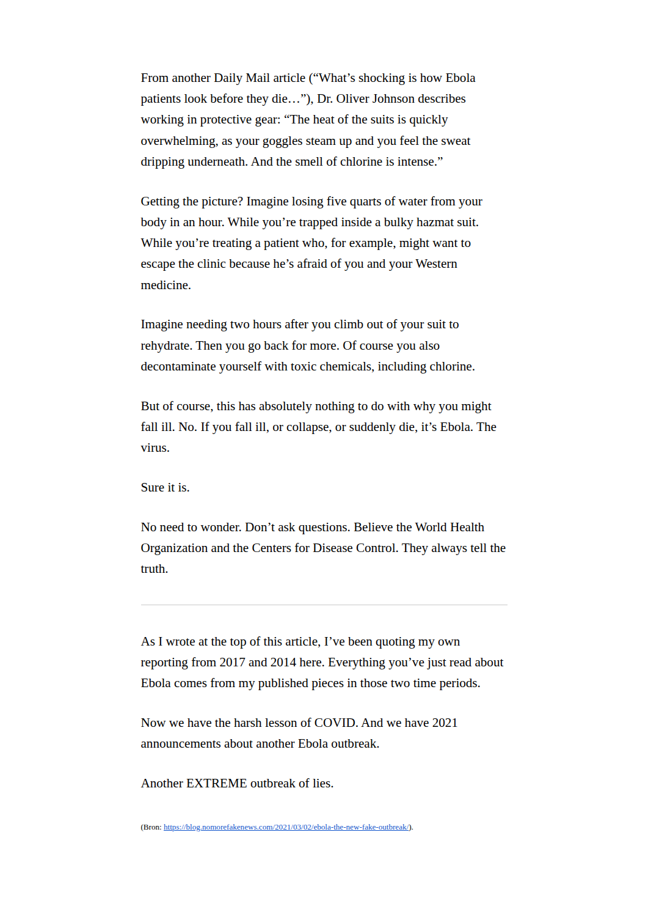From another Daily Mail article (“What’s shocking is how Ebola patients look before they die…”), Dr. Oliver Johnson describes working in protective gear: “The heat of the suits is quickly overwhelming, as your goggles steam up and you feel the sweat dripping underneath. And the smell of chlorine is intense.”
Getting the picture? Imagine losing five quarts of water from your body in an hour. While you’re trapped inside a bulky hazmat suit. While you’re treating a patient who, for example, might want to escape the clinic because he’s afraid of you and your Western medicine.
Imagine needing two hours after you climb out of your suit to rehydrate. Then you go back for more. Of course you also decontaminate yourself with toxic chemicals, including chlorine.
But of course, this has absolutely nothing to do with why you might fall ill. No. If you fall ill, or collapse, or suddenly die, it’s Ebola. The virus.
Sure it is.
No need to wonder. Don’t ask questions. Believe the World Health Organization and the Centers for Disease Control. They always tell the truth.
As I wrote at the top of this article, I’ve been quoting my own reporting from 2017 and 2014 here. Everything you’ve just read about Ebola comes from my published pieces in those two time periods.
Now we have the harsh lesson of COVID. And we have 2021 announcements about another Ebola outbreak.
Another EXTREME outbreak of lies.
(Bron: https://blog.nomorefakenews.com/2021/03/02/ebola-the-new-fake-outbreak/).